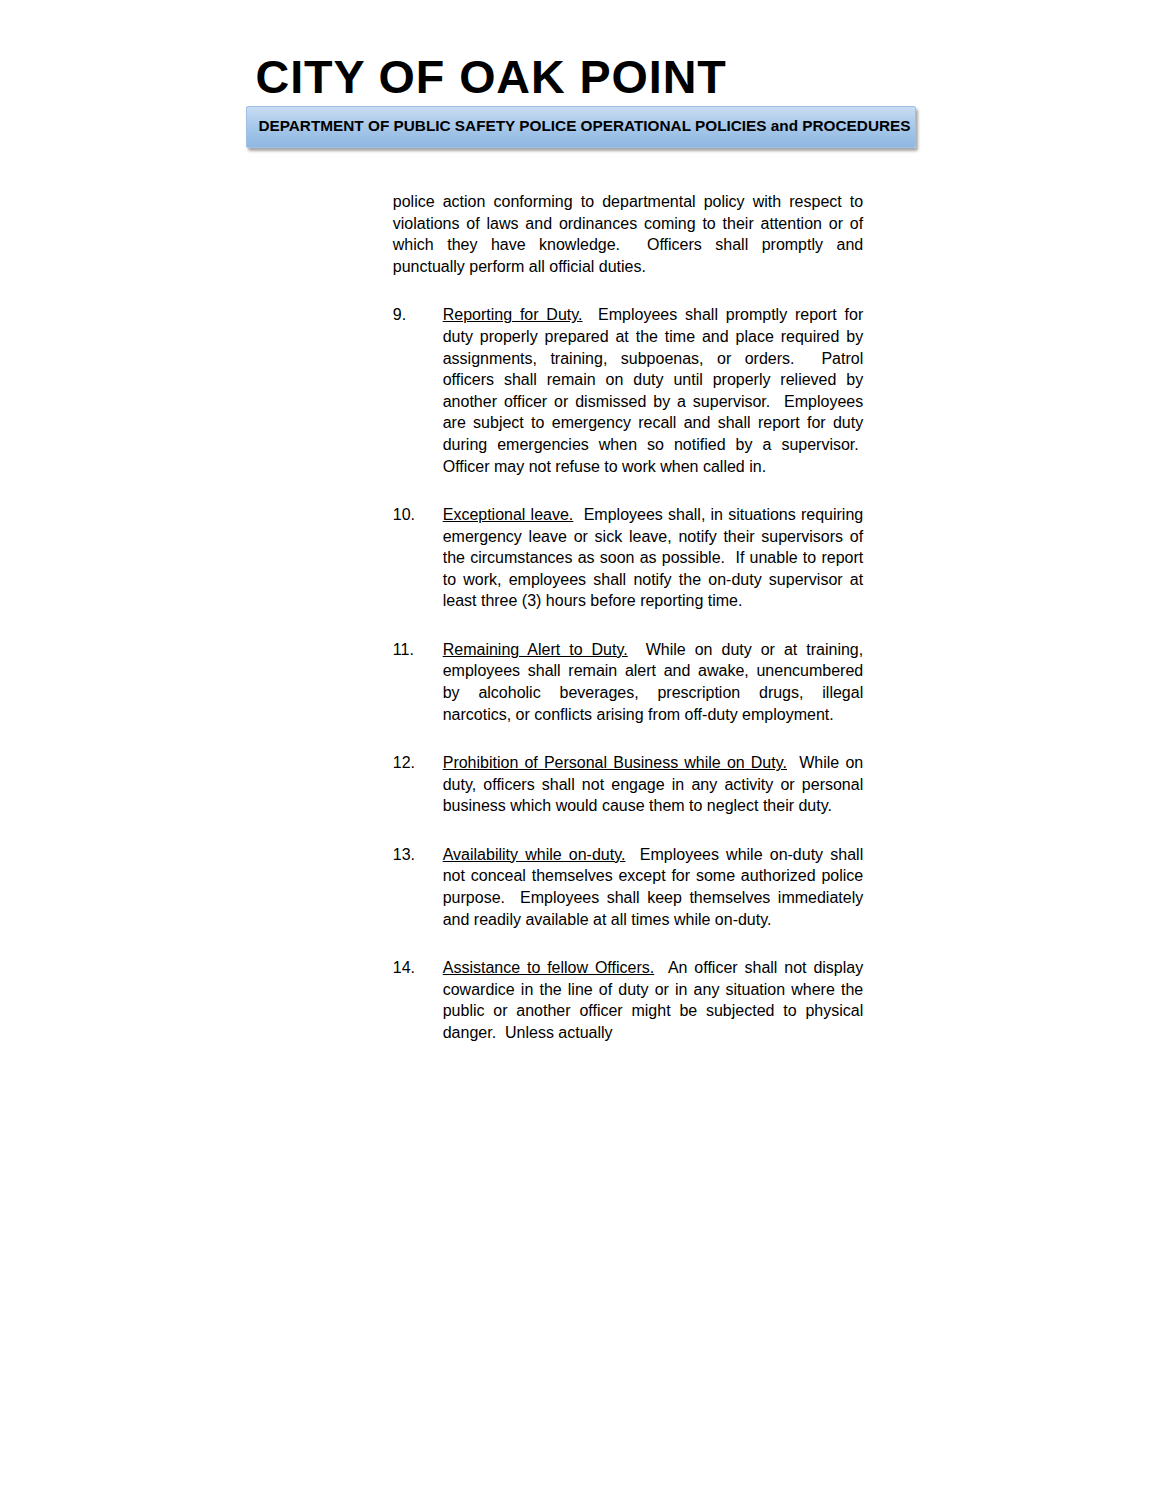CITY OF OAK POINT
DEPARTMENT OF PUBLIC SAFETY POLICE OPERATIONAL POLICIES and PROCEDURES
police action conforming to departmental policy with respect to violations of laws and ordinances coming to their attention or of which they have knowledge. Officers shall promptly and punctually perform all official duties.
9. Reporting for Duty. Employees shall promptly report for duty properly prepared at the time and place required by assignments, training, subpoenas, or orders. Patrol officers shall remain on duty until properly relieved by another officer or dismissed by a supervisor. Employees are subject to emergency recall and shall report for duty during emergencies when so notified by a supervisor. Officer may not refuse to work when called in.
10. Exceptional leave. Employees shall, in situations requiring emergency leave or sick leave, notify their supervisors of the circumstances as soon as possible. If unable to report to work, employees shall notify the on-duty supervisor at least three (3) hours before reporting time.
11. Remaining Alert to Duty. While on duty or at training, employees shall remain alert and awake, unencumbered by alcoholic beverages, prescription drugs, illegal narcotics, or conflicts arising from off-duty employment.
12. Prohibition of Personal Business while on Duty. While on duty, officers shall not engage in any activity or personal business which would cause them to neglect their duty.
13. Availability while on-duty. Employees while on-duty shall not conceal themselves except for some authorized police purpose. Employees shall keep themselves immediately and readily available at all times while on-duty.
14. Assistance to fellow Officers. An officer shall not display cowardice in the line of duty or in any situation where the public or another officer might be subjected to physical danger. Unless actually